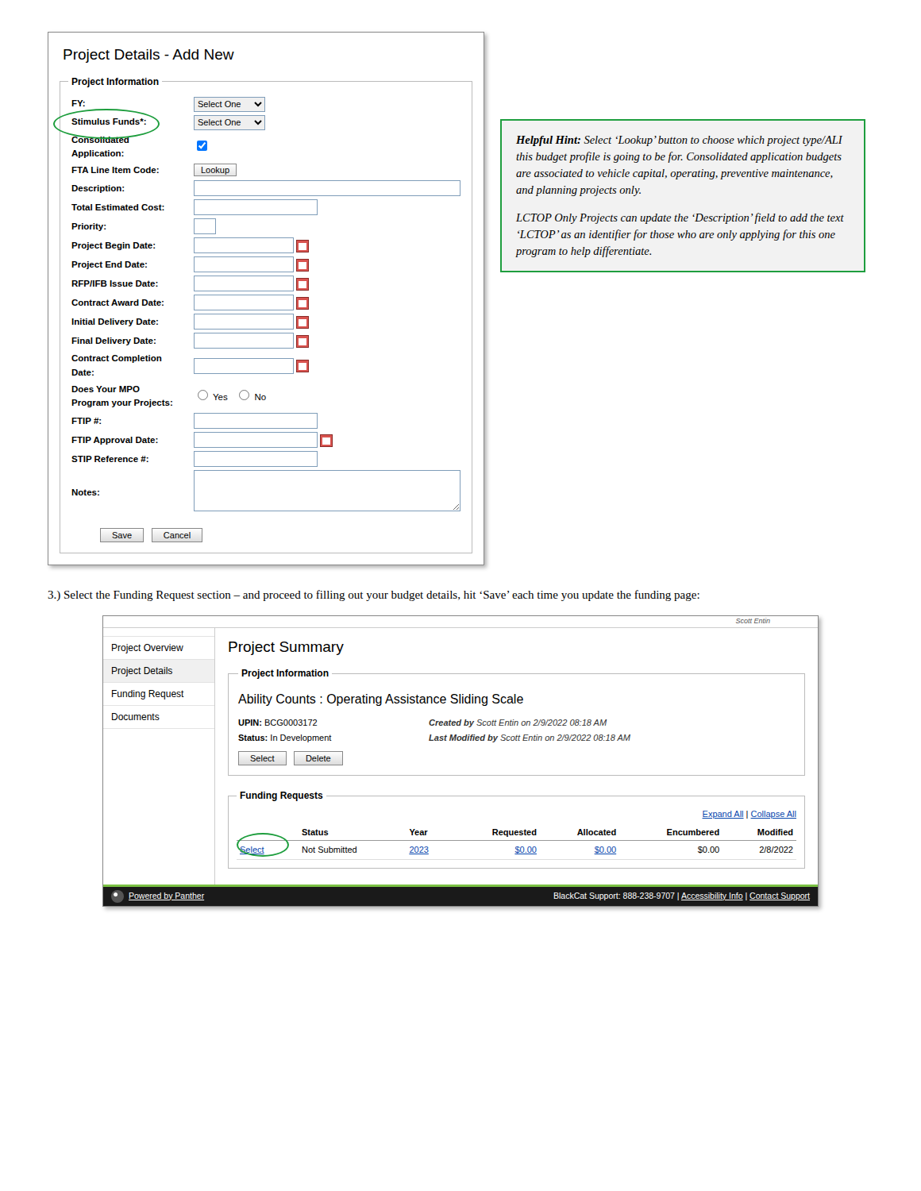Project Details - Add New
Project Information
| FY: | Select One |
| Stimulus Funds*: | Select One |
| Consolidated Application: | |
| FTA Line Item Code: | Lookup |
| Description: | |
| Total Estimated Cost: | |
| Priority: | |
| Project Begin Date: | |
| Project End Date: | |
| RFP/IFB Issue Date: | |
| Contract Award Date: | |
| Initial Delivery Date: | |
| Final Delivery Date: | |
| Contract Completion Date: | |
| Does Your MPO Program your Projects: | Yes No |
| FTIP #: | |
| FTIP Approval Date: | |
| STIP Reference #: | |
| Notes: | |
Save Cancel
Helpful Hint: Select ‘Lookup’ button to choose which project type/ALI this budget profile is going to be for. Consolidated application budgets are associated to vehicle capital, operating, preventive maintenance, and planning projects only.
LCTOP Only Projects can update the ‘Description’ field to add the text ‘LCTOP’ as an identifier for those who are only applying for this one program to help differentiate.
3.) Select the Funding Request section – and proceed to filling out your budget details, hit ‘Save’ each time you update the funding page:
Scott Entin
Project Overview
Project Details
Funding Request
Documents
Project Summary
Project Information
Ability Counts : Operating Assistance Sliding Scale
| UPIN: BCG0003172 | Created by Scott Entin on 2/9/2022 08:18 AM |
| Status: In Development | Last Modified by Scott Entin on 2/9/2022 08:18 AM |
Select Delete Funding Requests
Expand All | Collapse All
| | Status | Year | Requested | Allocated | Encumbered | Modified |
| --- | --- | --- | --- | --- | --- | --- |
| Select | Not Submitted | 2023 | $0.00 | $0.00 | $0.00 | 2/8/2022 |
Powered by Panther
BlackCat Support: 888-238-9707 | Accessibility Info | Contact Support